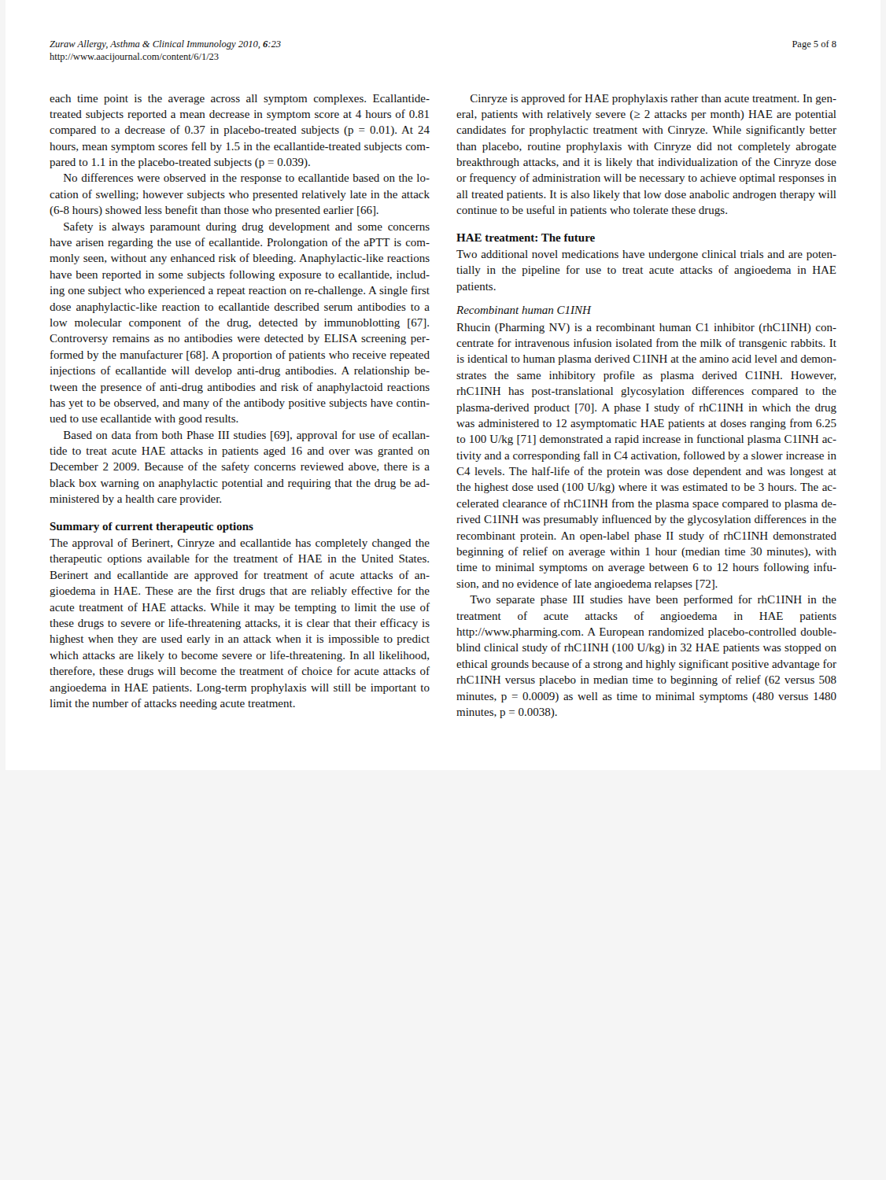Zuraw Allergy, Asthma & Clinical Immunology 2010, 6:23
http://www.aacijournal.com/content/6/1/23
Page 5 of 8
each time point is the average across all symptom complexes. Ecallantide-treated subjects reported a mean decrease in symptom score at 4 hours of 0.81 compared to a decrease of 0.37 in placebo-treated subjects (p = 0.01). At 24 hours, mean symptom scores fell by 1.5 in the ecallantide-treated subjects compared to 1.1 in the placebo-treated subjects (p = 0.039).
No differences were observed in the response to ecallantide based on the location of swelling; however subjects who presented relatively late in the attack (6-8 hours) showed less benefit than those who presented earlier [66].
Safety is always paramount during drug development and some concerns have arisen regarding the use of ecallantide. Prolongation of the aPTT is commonly seen, without any enhanced risk of bleeding. Anaphylactic-like reactions have been reported in some subjects following exposure to ecallantide, including one subject who experienced a repeat reaction on re-challenge. A single first dose anaphylactic-like reaction to ecallantide described serum antibodies to a low molecular component of the drug, detected by immunoblotting [67]. Controversy remains as no antibodies were detected by ELISA screening performed by the manufacturer [68]. A proportion of patients who receive repeated injections of ecallantide will develop anti-drug antibodies. A relationship between the presence of anti-drug antibodies and risk of anaphylactoid reactions has yet to be observed, and many of the antibody positive subjects have continued to use ecallantide with good results.
Based on data from both Phase III studies [69], approval for use of ecallantide to treat acute HAE attacks in patients aged 16 and over was granted on December 2 2009. Because of the safety concerns reviewed above, there is a black box warning on anaphylactic potential and requiring that the drug be administered by a health care provider.
Summary of current therapeutic options
The approval of Berinert, Cinryze and ecallantide has completely changed the therapeutic options available for the treatment of HAE in the United States. Berinert and ecallantide are approved for treatment of acute attacks of angioedema in HAE. These are the first drugs that are reliably effective for the acute treatment of HAE attacks. While it may be tempting to limit the use of these drugs to severe or life-threatening attacks, it is clear that their efficacy is highest when they are used early in an attack when it is impossible to predict which attacks are likely to become severe or life-threatening. In all likelihood, therefore, these drugs will become the treatment of choice for acute attacks of angioedema in HAE patients. Long-term prophylaxis will still be important to limit the number of attacks needing acute treatment.
Cinryze is approved for HAE prophylaxis rather than acute treatment. In general, patients with relatively severe (≥ 2 attacks per month) HAE are potential candidates for prophylactic treatment with Cinryze. While significantly better than placebo, routine prophylaxis with Cinryze did not completely abrogate breakthrough attacks, and it is likely that individualization of the Cinryze dose or frequency of administration will be necessary to achieve optimal responses in all treated patients. It is also likely that low dose anabolic androgen therapy will continue to be useful in patients who tolerate these drugs.
HAE treatment: The future
Two additional novel medications have undergone clinical trials and are potentially in the pipeline for use to treat acute attacks of angioedema in HAE patients.
Recombinant human C1INH
Rhucin (Pharming NV) is a recombinant human C1 inhibitor (rhC1INH) concentrate for intravenous infusion isolated from the milk of transgenic rabbits. It is identical to human plasma derived C1INH at the amino acid level and demonstrates the same inhibitory profile as plasma derived C1INH. However, rhC1INH has post-translational glycosylation differences compared to the plasma-derived product [70]. A phase I study of rhC1INH in which the drug was administered to 12 asymptomatic HAE patients at doses ranging from 6.25 to 100 U/kg [71] demonstrated a rapid increase in functional plasma C1INH activity and a corresponding fall in C4 activation, followed by a slower increase in C4 levels. The half-life of the protein was dose dependent and was longest at the highest dose used (100 U/kg) where it was estimated to be 3 hours. The accelerated clearance of rhC1INH from the plasma space compared to plasma derived C1INH was presumably influenced by the glycosylation differences in the recombinant protein. An open-label phase II study of rhC1INH demonstrated beginning of relief on average within 1 hour (median time 30 minutes), with time to minimal symptoms on average between 6 to 12 hours following infusion, and no evidence of late angioedema relapses [72].
Two separate phase III studies have been performed for rhC1INH in the treatment of acute attacks of angioedema in HAE patients http://www.pharming.com. A European randomized placebo-controlled double-blind clinical study of rhC1INH (100 U/kg) in 32 HAE patients was stopped on ethical grounds because of a strong and highly significant positive advantage for rhC1INH versus placebo in median time to beginning of relief (62 versus 508 minutes, p = 0.0009) as well as time to minimal symptoms (480 versus 1480 minutes, p = 0.0038).